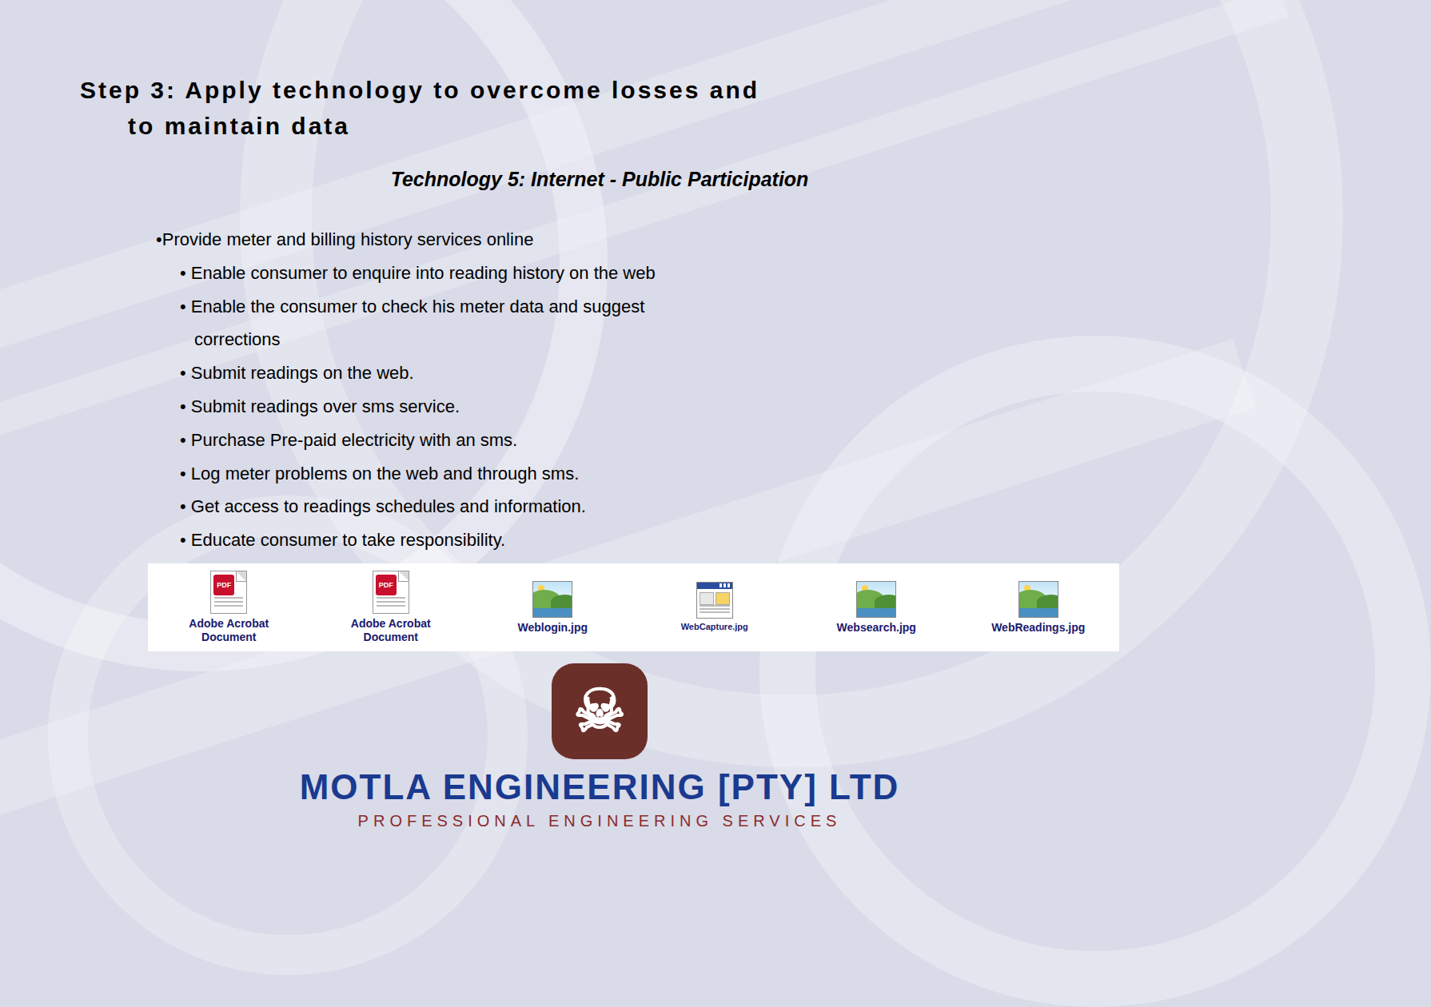Step 3: Apply technology to overcome losses and to maintain data
Technology 5: Internet - Public Participation
•Provide meter and billing history services online
• Enable consumer to enquire into reading history on the web
• Enable the consumer to check his meter data and suggest
corrections
• Submit readings on the web.
• Submit readings over sms service.
• Purchase Pre-paid electricity with an sms.
• Log meter problems on the web and through sms.
• Get access to readings schedules and information.
• Educate consumer to take responsibility.
PDF Adobe Acrobat
Document
PDF Adobe Acrobat
Document
Weblogin.jpg
WebCapture.jpg
Websearch.jpg
WebReadings.jpg
☠
MOTLA ENGINEERING [PTY] LTD
PROFESSIONAL ENGINEERING SERVICES